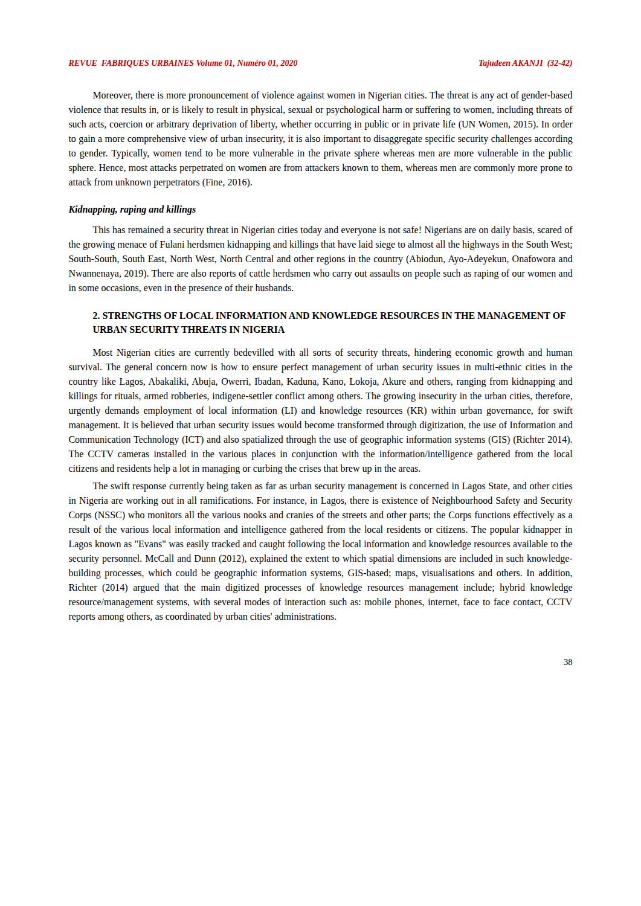REVUE FABRIQUES URBAINES Volume 01, Numéro 01, 2020 Tajudeen AKANJI (32-42)
Moreover, there is more pronouncement of violence against women in Nigerian cities. The threat is any act of gender-based violence that results in, or is likely to result in physical, sexual or psychological harm or suffering to women, including threats of such acts, coercion or arbitrary deprivation of liberty, whether occurring in public or in private life (UN Women, 2015). In order to gain a more comprehensive view of urban insecurity, it is also important to disaggregate specific security challenges according to gender. Typically, women tend to be more vulnerable in the private sphere whereas men are more vulnerable in the public sphere. Hence, most attacks perpetrated on women are from attackers known to them, whereas men are commonly more prone to attack from unknown perpetrators (Fine, 2016).
Kidnapping, raping and killings
This has remained a security threat in Nigerian cities today and everyone is not safe! Nigerians are on daily basis, scared of the growing menace of Fulani herdsmen kidnapping and killings that have laid siege to almost all the highways in the South West; South-South, South East, North West, North Central and other regions in the country (Abiodun, Ayo-Adeyekun, Onafowora and Nwannenaya, 2019). There are also reports of cattle herdsmen who carry out assaults on people such as raping of our women and in some occasions, even in the presence of their husbands.
2. STRENGTHS OF LOCAL INFORMATION AND KNOWLEDGE RESOURCES IN THE MANAGEMENT OF URBAN SECURITY THREATS IN NIGERIA
Most Nigerian cities are currently bedevilled with all sorts of security threats, hindering economic growth and human survival. The general concern now is how to ensure perfect management of urban security issues in multi-ethnic cities in the country like Lagos, Abakaliki, Abuja, Owerri, Ibadan, Kaduna, Kano, Lokoja, Akure and others, ranging from kidnapping and killings for rituals, armed robberies, indigene-settler conflict among others. The growing insecurity in the urban cities, therefore, urgently demands employment of local information (LI) and knowledge resources (KR) within urban governance, for swift management. It is believed that urban security issues would become transformed through digitization, the use of Information and Communication Technology (ICT) and also spatialized through the use of geographic information systems (GIS) (Richter 2014). The CCTV cameras installed in the various places in conjunction with the information/intelligence gathered from the local citizens and residents help a lot in managing or curbing the crises that brew up in the areas.
The swift response currently being taken as far as urban security management is concerned in Lagos State, and other cities in Nigeria are working out in all ramifications. For instance, in Lagos, there is existence of Neighbourhood Safety and Security Corps (NSSC) who monitors all the various nooks and cranies of the streets and other parts; the Corps functions effectively as a result of the various local information and intelligence gathered from the local residents or citizens. The popular kidnapper in Lagos known as "Evans" was easily tracked and caught following the local information and knowledge resources available to the security personnel. McCall and Dunn (2012), explained the extent to which spatial dimensions are included in such knowledge-building processes, which could be geographic information systems, GIS-based; maps, visualisations and others. In addition, Richter (2014) argued that the main digitized processes of knowledge resources management include; hybrid knowledge resource/management systems, with several modes of interaction such as: mobile phones, internet, face to face contact, CCTV reports among others, as coordinated by urban cities' administrations.
38